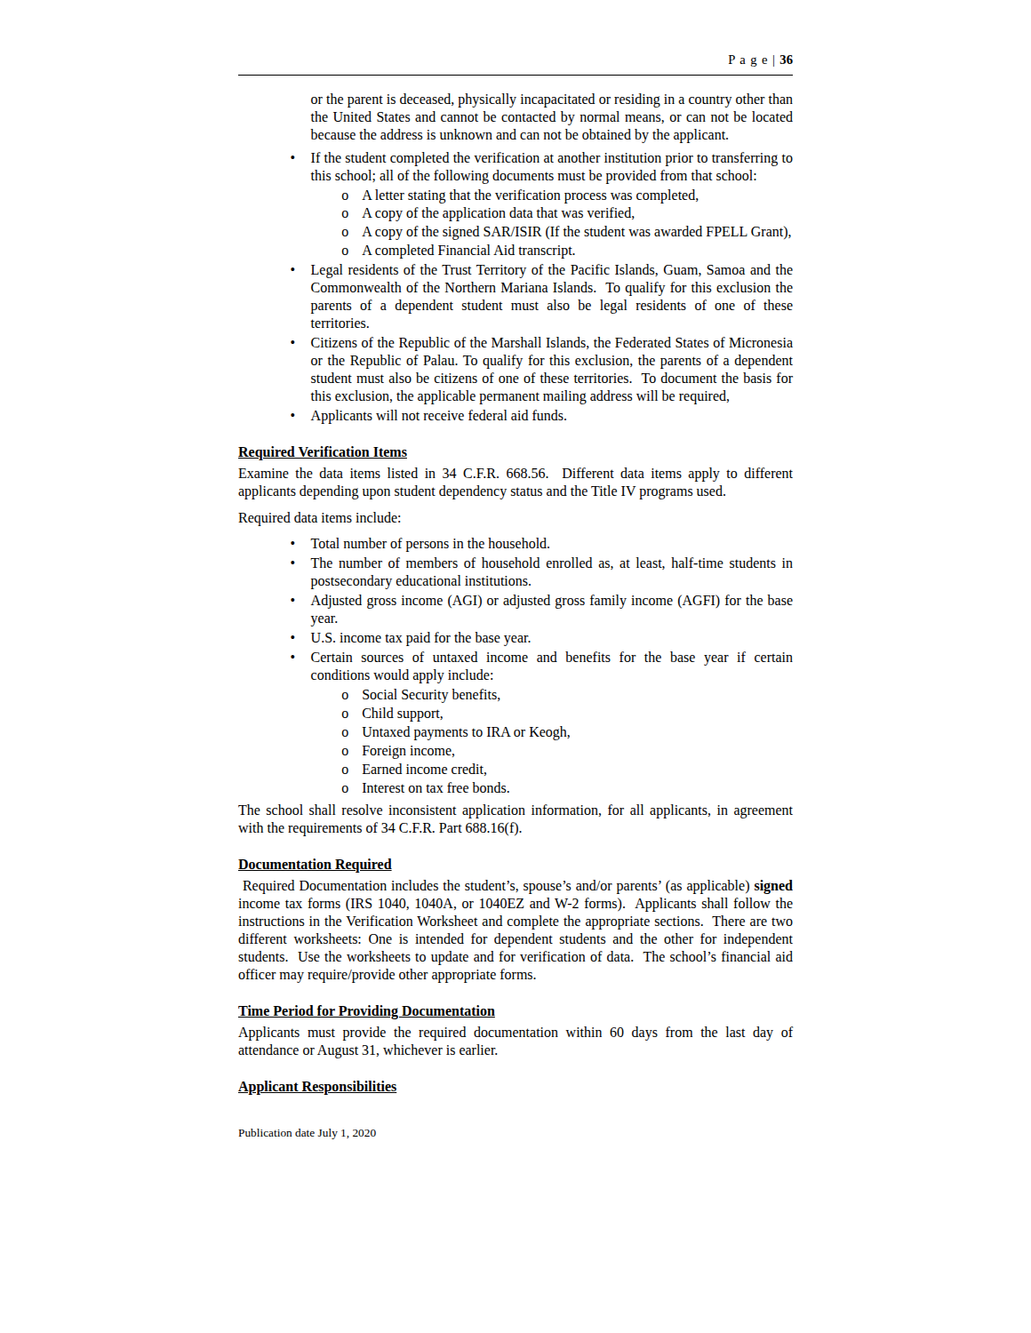P a g e | 36
or the parent is deceased, physically incapacitated or residing in a country other than the United States and cannot be contacted by normal means, or can not be located because the address is unknown and can not be obtained by the applicant.
If the student completed the verification at another institution prior to transferring to this school; all of the following documents must be provided from that school:
A letter stating that the verification process was completed,
A copy of the application data that was verified,
A copy of the signed SAR/ISIR (If the student was awarded FPELL Grant),
A completed Financial Aid transcript.
Legal residents of the Trust Territory of the Pacific Islands, Guam, Samoa and the Commonwealth of the Northern Mariana Islands. To qualify for this exclusion the parents of a dependent student must also be legal residents of one of these territories.
Citizens of the Republic of the Marshall Islands, the Federated States of Micronesia or the Republic of Palau. To qualify for this exclusion, the parents of a dependent student must also be citizens of one of these territories. To document the basis for this exclusion, the applicable permanent mailing address will be required,
Applicants will not receive federal aid funds.
Required Verification Items
Examine the data items listed in 34 C.F.R. 668.56. Different data items apply to different applicants depending upon student dependency status and the Title IV programs used.
Required data items include:
Total number of persons in the household.
The number of members of household enrolled as, at least, half-time students in postsecondary educational institutions.
Adjusted gross income (AGI) or adjusted gross family income (AGFI) for the base year.
U.S. income tax paid for the base year.
Certain sources of untaxed income and benefits for the base year if certain conditions would apply include:
Social Security benefits,
Child support,
Untaxed payments to IRA or Keogh,
Foreign income,
Earned income credit,
Interest on tax free bonds.
The school shall resolve inconsistent application information, for all applicants, in agreement with the requirements of 34 C.F.R. Part 688.16(f).
Documentation Required
Required Documentation includes the student’s, spouse’s and/or parents’ (as applicable) signed income tax forms (IRS 1040, 1040A, or 1040EZ and W-2 forms). Applicants shall follow the instructions in the Verification Worksheet and complete the appropriate sections. There are two different worksheets: One is intended for dependent students and the other for independent students. Use the worksheets to update and for verification of data. The school’s financial aid officer may require/provide other appropriate forms.
Time Period for Providing Documentation
Applicants must provide the required documentation within 60 days from the last day of attendance or August 31, whichever is earlier.
Applicant Responsibilities
Publication date July 1, 2020